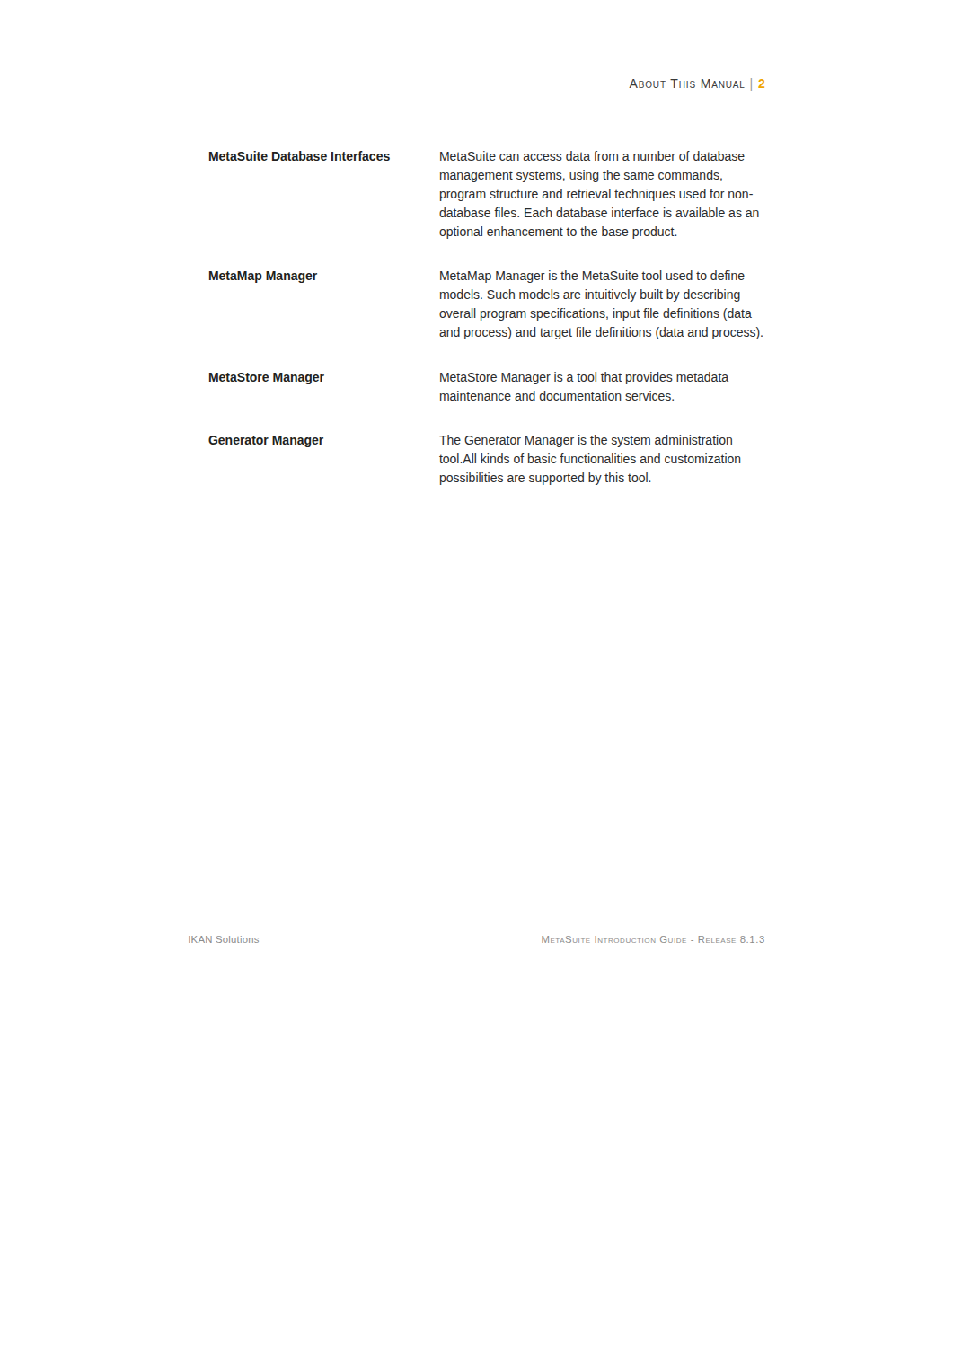About This Manual|2
MetaSuite Database Interfaces
MetaSuite can access data from a number of database management systems, using the same commands, program structure and retrieval techniques used for non-database files. Each database interface is available as an optional enhancement to the base product.
MetaMap Manager
MetaMap Manager is the MetaSuite tool used to define models. Such models are intuitively built by describing overall program specifications, input file definitions (data and process) and target file definitions (data and process).
MetaStore Manager
MetaStore Manager is a tool that provides metadata maintenance and documentation services.
Generator Manager
The Generator Manager is the system administration tool.All kinds of basic functionalities and customization possibilities are supported by this tool.
IKAN Solutions
MetaSuite Introduction Guide - Release 8.1.3